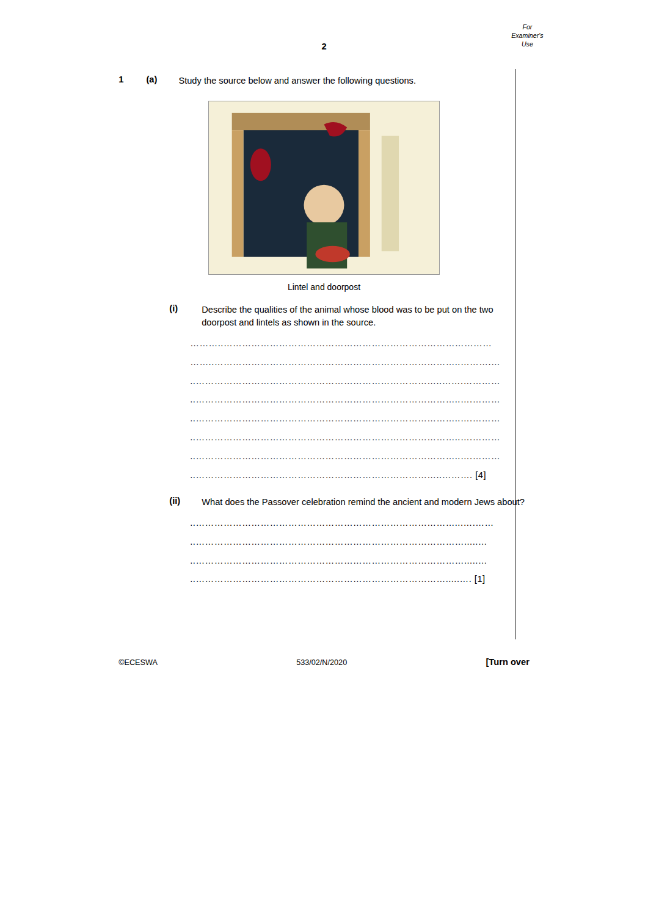For
Examiner's
Use
2
1
(a)
Study the source below and answer the following questions.
Lintel and doorpost
(i)
Describe the qualities of the animal whose blood was to be put on the two doorpost and lintels as shown in the source.
………..……………………………………………………………………………
……..……………………………………………………………………..……….…
..……………………………………………………………………..…….…………
..…………………………………………………………………………..….………
..…………………………………………………………………………..….………
..…………………………………………………………………………..….………
..…………………………………………………………………………..….………
..……………………………………………………………………..………. [4]
(ii)
What does the Passover celebration remind the ancient and modern Jews about?
..…………………………………………………………………………...….……
..…………………………………………………………………………….....…
..…………………………………………………………………………….....…
..……………………………………………………………………….....…. [1]
©ECESWA
533/02/N/2020
[Turn over